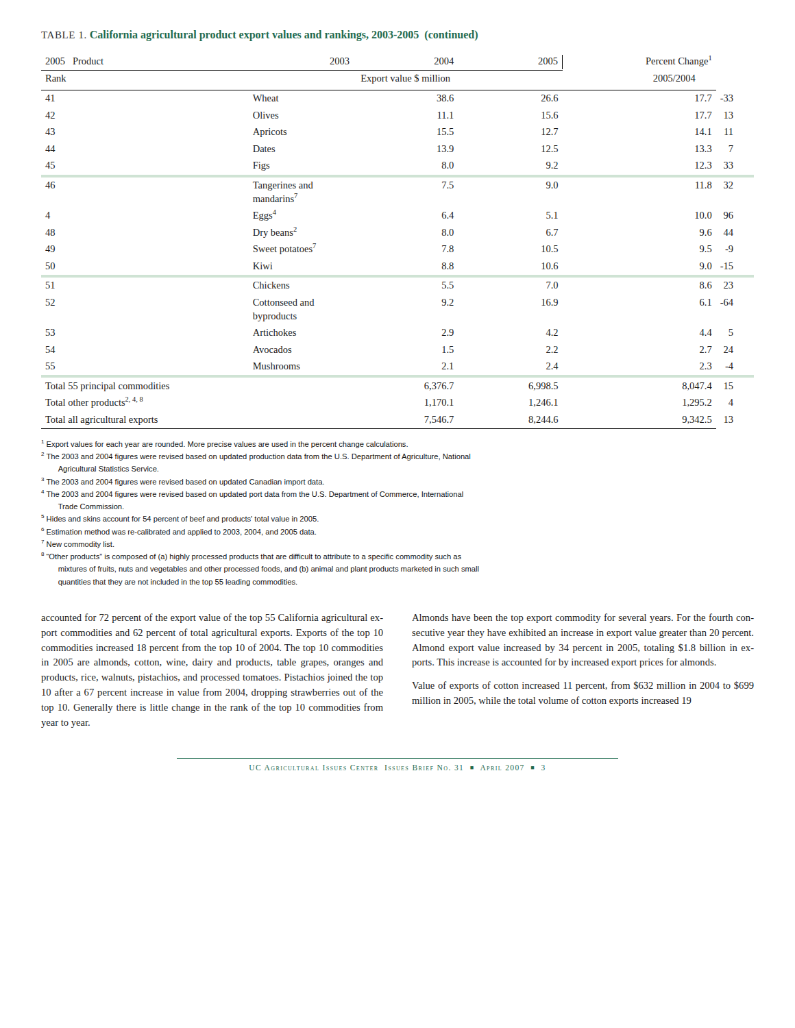TABLE 1. California agricultural product export values and rankings, 2003-2005 (continued)
| 2005 Product | 2003 | 2004 | 2005 | Percent Change 1 |
| --- | --- | --- | --- | --- |
| Rank | Export value $ million | 2005/2004 |
| 41 | Wheat | 38.6 | 26.6 | 17.7 | -33 |
| 42 | Olives | 11.1 | 15.6 | 17.7 | 13 |
| 43 | Apricots | 15.5 | 12.7 | 14.1 | 11 |
| 44 | Dates | 13.9 | 12.5 | 13.3 | 7 |
| 45 | Figs | 8.0 | 9.2 | 12.3 | 33 |
| 46 | Tangerines and mandarins 7 | 7.5 | 9.0 | 11.8 | 32 |
| 4 | Eggs 4 | 6.4 | 5.1 | 10.0 | 96 |
| 48 | Dry beans 2 | 8.0 | 6.7 | 9.6 | 44 |
| 49 | Sweet potatoes 7 | 7.8 | 10.5 | 9.5 | -9 |
| 50 | Kiwi | 8.8 | 10.6 | 9.0 | -15 |
| 51 | Chickens | 5.5 | 7.0 | 8.6 | 23 |
| 52 | Cottonseed and byproducts | 9.2 | 16.9 | 6.1 | -64 |
| 53 | Artichokes | 2.9 | 4.2 | 4.4 | 5 |
| 54 | Avocados | 1.5 | 2.2 | 2.7 | 24 |
| 55 | Mushrooms | 2.1 | 2.4 | 2.3 | -4 |
| Total 55 principal commodities | 6,376.7 | 6,998.5 | 8,047.4 | 15 |
| Total other products 2, 4, 8 | 1,170.1 | 1,246.1 | 1,295.2 | 4 |
| Total all agricultural exports | 7,546.7 | 8,244.6 | 9,342.5 | 13 |
1 Export values for each year are rounded. More precise values are used in the percent change calculations.
2 The 2003 and 2004 figures were revised based on updated production data from the U.S. Department of Agriculture, National
Agricultural Statistics Service.
3 The 2003 and 2004 figures were revised based on updated Canadian import data.
4 The 2003 and 2004 figures were revised based on updated port data from the U.S. Department of Commerce, International
Trade Commission.
5 Hides and skins account for 54 percent of beef and products' total value in 2005.
6 Estimation method was re-calibrated and applied to 2003, 2004, and 2005 data.
7 New commodity list.
8 “Other products” is composed of (a) highly processed products that are difficult to attribute to a specific commodity such as
mixtures of fruits, nuts and vegetables and other processed foods, and (b) animal and plant products marketed in such small
quantities that they are not included in the top 55 leading commodities.
accounted for 72 percent of the export value of the top 55 California agricultural export commodities and 62 percent of total agricultural exports. Exports of the top 10 commodities increased 18 percent from the top 10 of 2004. The top 10 commodities in 2005 are almonds, cotton, wine, dairy and products, table grapes, oranges and products, rice, walnuts, pistachios, and processed tomatoes. Pistachios joined the top 10 after a 67 percent increase in value from 2004, dropping strawberries out of the top 10. Generally there is little change in the rank of the top 10 commodities from year to year.
Almonds have been the top export commodity for several years. For the fourth consecutive year they have exhibited an increase in export value greater than 20 percent. Almond export value increased by 34 percent in 2005, totaling $1.8 billion in exports. This increase is accounted for by increased export prices for almonds.
Value of exports of cotton increased 11 percent, from $632 million in 2004 to $699 million in 2005, while the total volume of cotton exports increased 19
UC Agricultural Issues Center Issues Brief No. 31 ■ April 2007 ■ 3